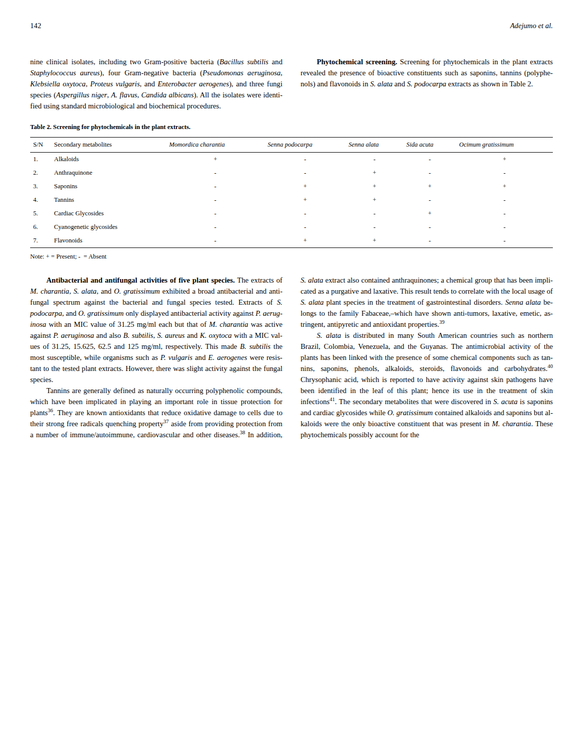142 Adejumo et al.
nine clinical isolates, including two Gram-positive bacteria (Bacillus subtilis and Staphylococcus aureus), four Gram-negative bacteria (Pseudomonas aeruginosa, Klebsiella oxytoca, Proteus vulgaris, and Enterobacter aerogenes), and three fungi species (Aspergillus niger, A. flavus, Candida albicans). All the isolates were identified using standard microbiological and biochemical procedures.
Phytochemical screening. Screening for phytochemicals in the plant extracts revealed the presence of bioactive constituents such as saponins, tannins (polyphenols) and flavonoids in S. alata and S. podocarpa extracts as shown in Table 2.
Table 2. Screening for phytochemicals in the plant extracts.
| S/N | Secondary metabolites | Momordica charantia | Senna podocarpa | Senna alata | Sida acuta | Ocimum gratissimum |
| --- | --- | --- | --- | --- | --- | --- |
| 1. | Alkaloids | + | - | - | - | + |
| 2. | Anthraquinone | - | - | + | - | - |
| 3. | Saponins | - | + | + | + | + |
| 4. | Tannins | - | + | + | - | - |
| 5. | Cardiac Glycosides | - | - | - | + | - |
| 6. | Cyanogenetic glycosides | - | - | - | - | - |
| 7. | Flavonoids | - | + | + | - | - |
Note: + = Present; - = Absent
Antibacterial and antifungal activities of five plant species. The extracts of M. charantia, S. alata, and O. gratissimum exhibited a broad antibacterial and antifungal spectrum against the bacterial and fungal species tested. Extracts of S. podocarpa, and O. gratissimum only displayed antibacterial activity against P. aeruginosa with an MIC value of 31.25 mg/ml each but that of M. charantia was active against P. aeruginosa and also B. subtilis, S. aureus and K. oxytoca with a MIC values of 31.25, 15.625, 62.5 and 125 mg/ml, respectively. This made B. subtilis the most susceptible, while organisms such as P. vulgaris and E. aerogenes were resistant to the tested plant extracts. However, there was slight activity against the fungal species.
Tannins are generally defined as naturally occurring polyphenolic compounds, which have been implicated in playing an important role in tissue protection for plants36. They are known antioxidants that reduce oxidative damage to cells due to their strong free radicals quenching property37 aside from providing protection from a number of immune/autoimmune, cardiovascular and other diseases.38 In addition, S. alata extract also contained anthraquinones; a chemical group that has been implicated as a purgative and laxative. This result tends to correlate with the local usage of S. alata plant species in the treatment of gastrointestinal disorders. Senna alata belongs to the family Fabaceae,–which have shown anti-tumors, laxative, emetic, astringent, antipyretic and antioxidant properties.39
S. alata is distributed in many South American countries such as northern Brazil, Colombia, Venezuela, and the Guyanas. The antimicrobial activity of the plants has been linked with the presence of some chemical components such as tannins, saponins, phenols, alkaloids, steroids, flavonoids and carbohydrates.40 Chrysophanic acid, which is reported to have activity against skin pathogens have been identified in the leaf of this plant; hence its use in the treatment of skin infections41. The secondary metabolites that were discovered in S. acuta is saponins and cardiac glycosides while O. gratissimum contained alkaloids and saponins but alkaloids were the only bioactive constituent that was present in M. charantia. These phytochemicals possibly account for the